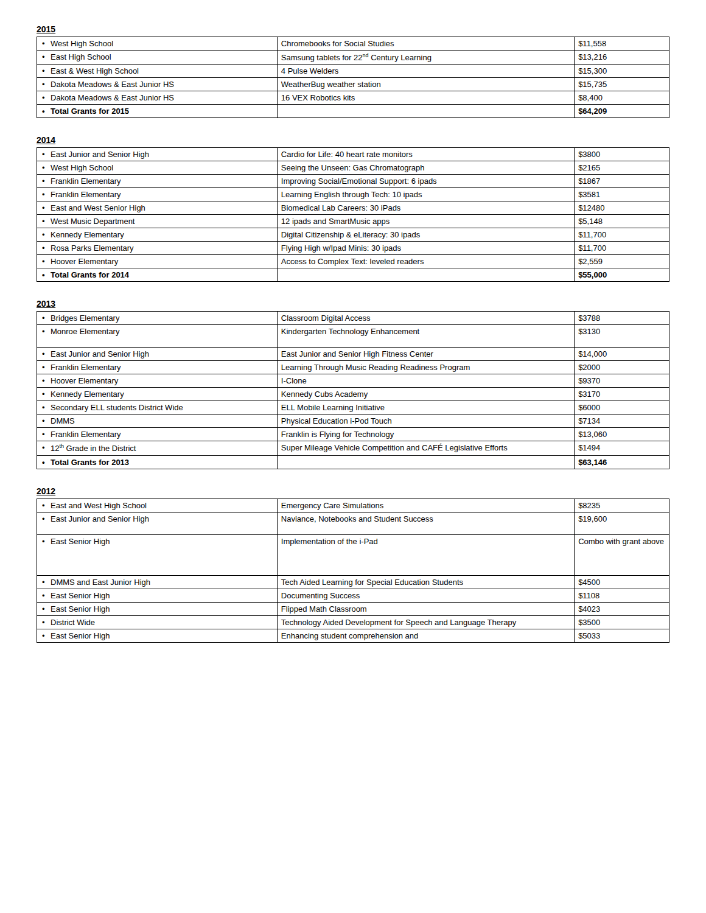2015
| West High School | Chromebooks for Social Studies | $11,558 |
| East High School | Samsung tablets for 22 nd Century Learning | $13,216 |
| East & West High School | 4 Pulse Welders | $15,300 |
| Dakota Meadows & East Junior HS | WeatherBug weather station | $15,735 |
| Dakota Meadows & East Junior HS | 16 VEX Robotics kits | $8,400 |
| Total Grants for 2015 | | $64,209 |
2014
| East Junior and Senior High | Cardio for Life: 40 heart rate monitors | $3800 |
| West High School | Seeing the Unseen: Gas Chromatograph | $2165 |
| Franklin Elementary | Improving Social/Emotional Support: 6 ipads | $1867 |
| Franklin Elementary | Learning English through Tech: 10 ipads | $3581 |
| East and West Senior High | Biomedical Lab Careers: 30 iPads | $12480 |
| West Music Department | 12 ipads and SmartMusic apps | $5,148 |
| Kennedy Elementary | Digital Citizenship & eLiteracy: 30 ipads | $11,700 |
| Rosa Parks Elementary | Flying High w/Ipad Minis: 30 ipads | $11,700 |
| Hoover Elementary | Access to Complex Text: leveled readers | $2,559 |
| Total Grants for 2014 | | $55,000 |
2013
| Bridges Elementary | Classroom Digital Access | $3788 |
| Monroe Elementary | Kindergarten Technology Enhancement | $3130 |
| East Junior and Senior High | East Junior and Senior High Fitness Center | $14,000 |
| Franklin Elementary | Learning Through Music Reading Readiness Program | $2000 |
| Hoover Elementary | I-Clone | $9370 |
| Kennedy Elementary | Kennedy Cubs Academy | $3170 |
| Secondary ELL students District Wide | ELL Mobile Learning Initiative | $6000 |
| DMMS | Physical Education i-Pod Touch | $7134 |
| Franklin Elementary | Franklin is Flying for Technology | $13,060 |
| 12 th Grade in the District | Super Mileage Vehicle Competition and CAFÉ Legislative Efforts | $1494 |
| Total Grants for 2013 | | $63,146 |
2012
| East and West High School | Emergency Care Simulations | $8235 |
| East Junior and Senior High | Naviance, Notebooks and Student Success | $19,600 |
| East Senior High | Implementation of the i-Pad | Combo with grant above |
| DMMS and East Junior High | Tech Aided Learning for Special Education Students | $4500 |
| East Senior High | Documenting Success | $1108 |
| East Senior High | Flipped Math Classroom | $4023 |
| District Wide | Technology Aided Development for Speech and Language Therapy | $3500 |
| East Senior High | Enhancing student comprehension and | $5033 |